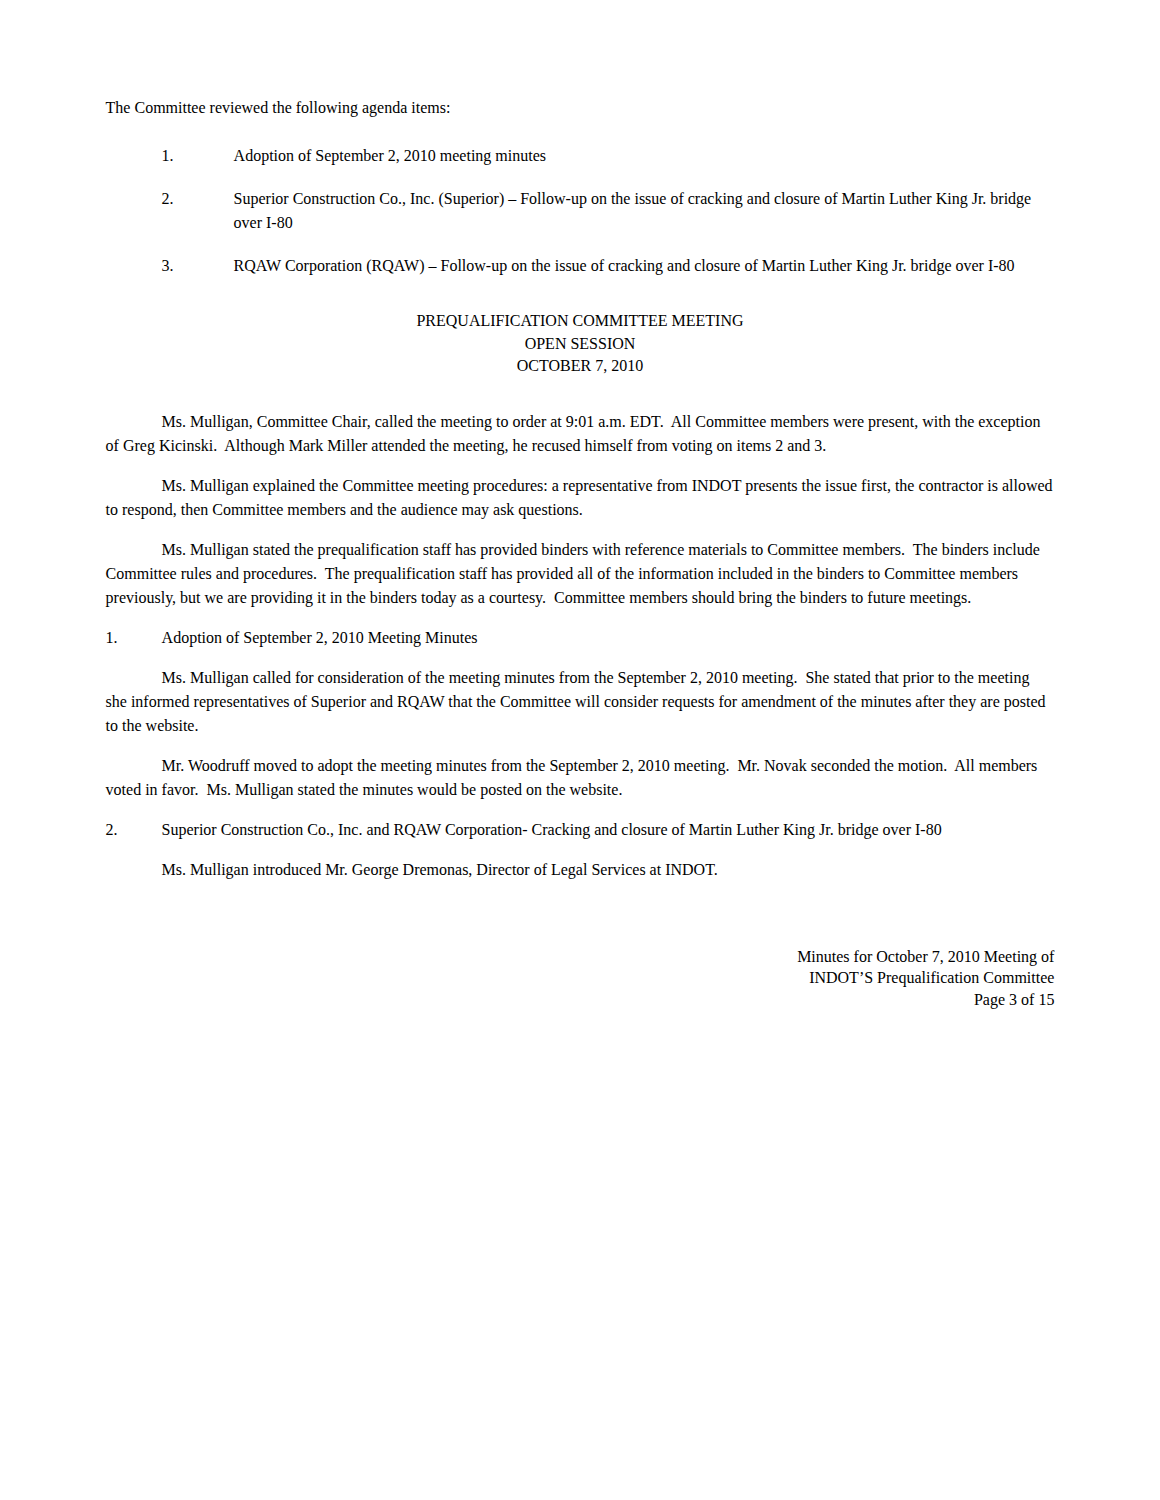The Committee reviewed the following agenda items:
1. Adoption of September 2, 2010 meeting minutes
2. Superior Construction Co., Inc. (Superior) – Follow-up on the issue of cracking and closure of Martin Luther King Jr. bridge over I-80
3. RQAW Corporation (RQAW) – Follow-up on the issue of cracking and closure of Martin Luther King Jr. bridge over I-80
PREQUALIFICATION COMMITTEE MEETING
OPEN SESSION
OCTOBER 7, 2010
Ms. Mulligan, Committee Chair, called the meeting to order at 9:01 a.m. EDT. All Committee members were present, with the exception of Greg Kicinski. Although Mark Miller attended the meeting, he recused himself from voting on items 2 and 3.
Ms. Mulligan explained the Committee meeting procedures: a representative from INDOT presents the issue first, the contractor is allowed to respond, then Committee members and the audience may ask questions.
Ms. Mulligan stated the prequalification staff has provided binders with reference materials to Committee members. The binders include Committee rules and procedures. The prequalification staff has provided all of the information included in the binders to Committee members previously, but we are providing it in the binders today as a courtesy. Committee members should bring the binders to future meetings.
1. Adoption of September 2, 2010 Meeting Minutes
Ms. Mulligan called for consideration of the meeting minutes from the September 2, 2010 meeting. She stated that prior to the meeting she informed representatives of Superior and RQAW that the Committee will consider requests for amendment of the minutes after they are posted to the website.
Mr. Woodruff moved to adopt the meeting minutes from the September 2, 2010 meeting. Mr. Novak seconded the motion. All members voted in favor. Ms. Mulligan stated the minutes would be posted on the website.
2. Superior Construction Co., Inc. and RQAW Corporation- Cracking and closure of Martin Luther King Jr. bridge over I-80
Ms. Mulligan introduced Mr. George Dremonas, Director of Legal Services at INDOT.
Minutes for October 7, 2010 Meeting of
INDOT’S Prequalification Committee
Page 3 of 15